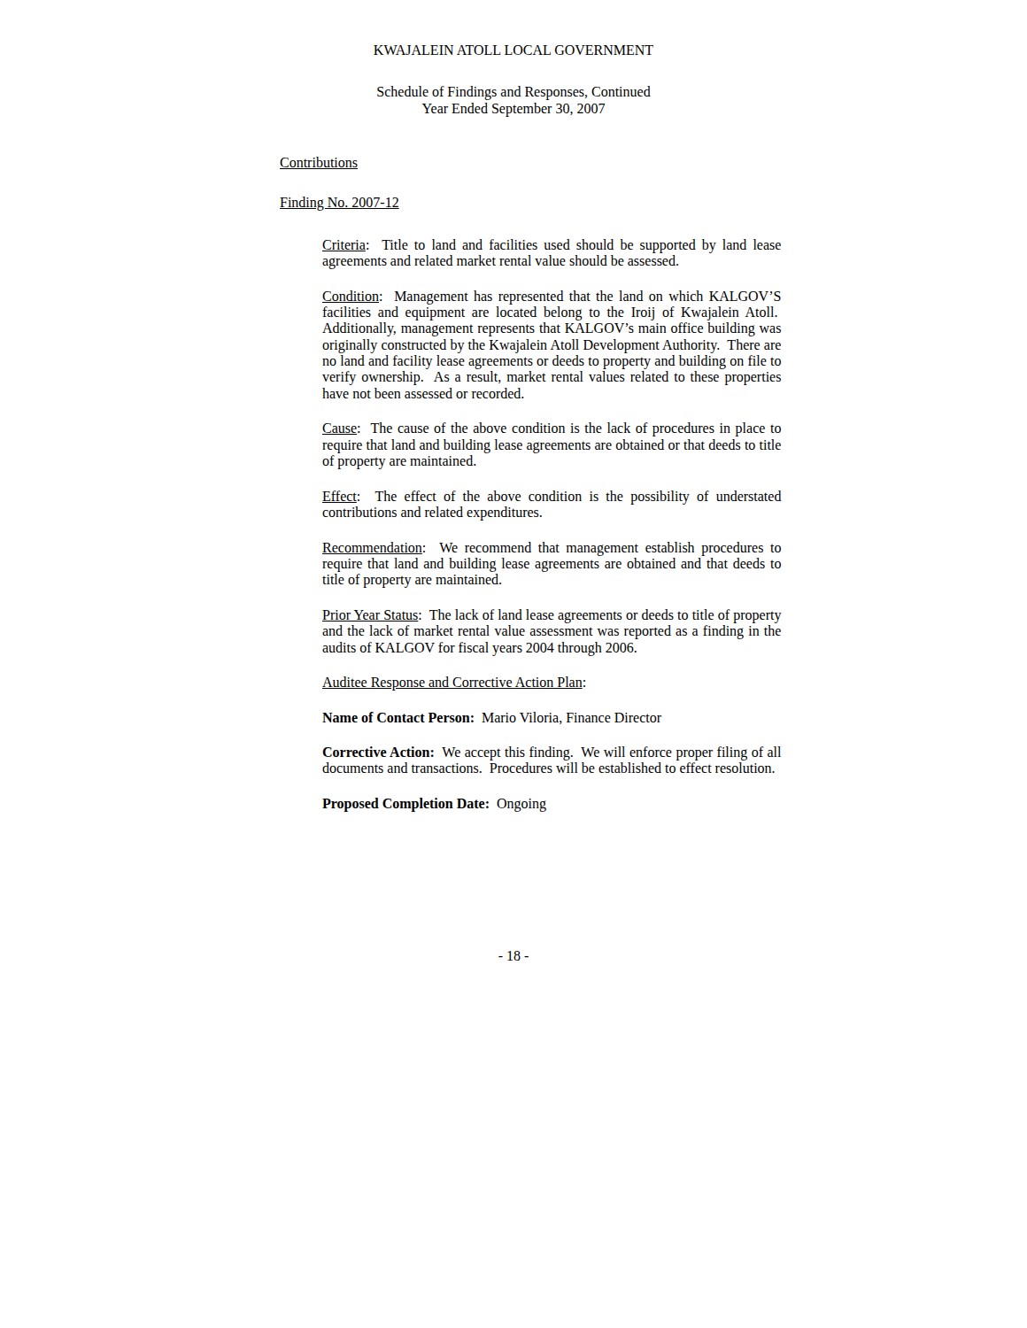KWAJALEIN ATOLL LOCAL GOVERNMENT
Schedule of Findings and Responses, Continued
Year Ended September 30, 2007
Contributions
Finding No. 2007-12
Criteria: Title to land and facilities used should be supported by land lease agreements and related market rental value should be assessed.
Condition: Management has represented that the land on which KALGOV’S facilities and equipment are located belong to the Iroij of Kwajalein Atoll. Additionally, management represents that KALGOV’s main office building was originally constructed by the Kwajalein Atoll Development Authority. There are no land and facility lease agreements or deeds to property and building on file to verify ownership. As a result, market rental values related to these properties have not been assessed or recorded.
Cause: The cause of the above condition is the lack of procedures in place to require that land and building lease agreements are obtained or that deeds to title of property are maintained.
Effect: The effect of the above condition is the possibility of understated contributions and related expenditures.
Recommendation: We recommend that management establish procedures to require that land and building lease agreements are obtained and that deeds to title of property are maintained.
Prior Year Status: The lack of land lease agreements or deeds to title of property and the lack of market rental value assessment was reported as a finding in the audits of KALGOV for fiscal years 2004 through 2006.
Auditee Response and Corrective Action Plan:
Name of Contact Person: Mario Viloria, Finance Director
Corrective Action: We accept this finding. We will enforce proper filing of all documents and transactions. Procedures will be established to effect resolution.
Proposed Completion Date: Ongoing
- 18 -